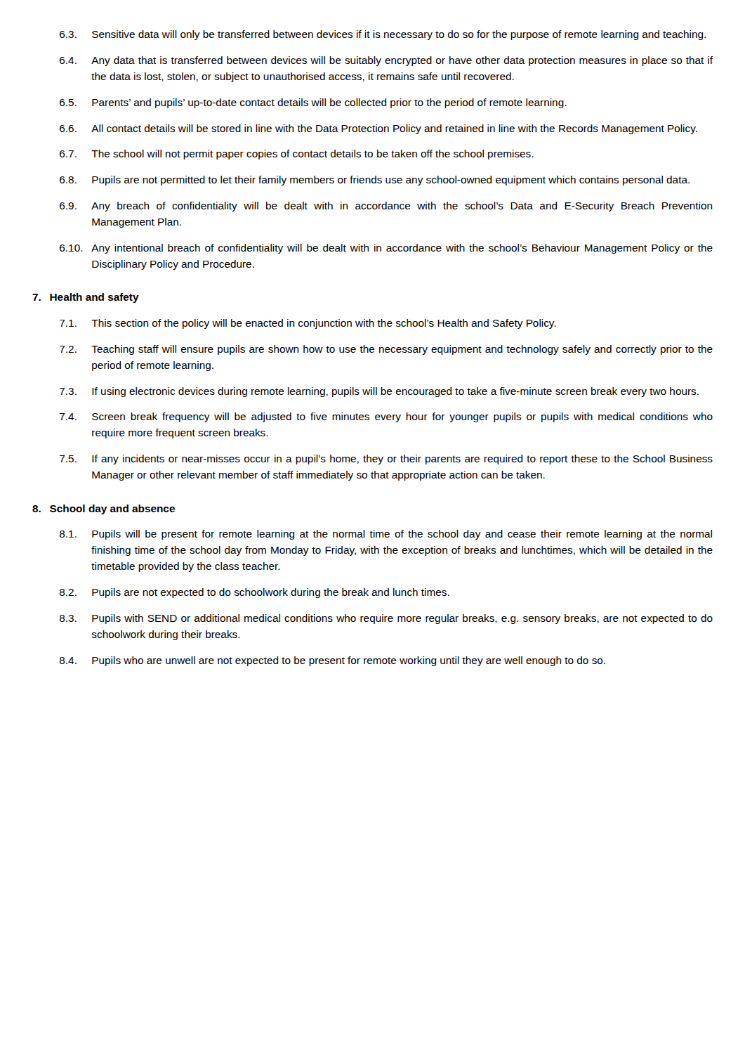6.3. Sensitive data will only be transferred between devices if it is necessary to do so for the purpose of remote learning and teaching.
6.4. Any data that is transferred between devices will be suitably encrypted or have other data protection measures in place so that if the data is lost, stolen, or subject to unauthorised access, it remains safe until recovered.
6.5. Parents’ and pupils’ up-to-date contact details will be collected prior to the period of remote learning.
6.6. All contact details will be stored in line with the Data Protection Policy and retained in line with the Records Management Policy.
6.7. The school will not permit paper copies of contact details to be taken off the school premises.
6.8. Pupils are not permitted to let their family members or friends use any school-owned equipment which contains personal data.
6.9. Any breach of confidentiality will be dealt with in accordance with the school’s Data and E-Security Breach Prevention Management Plan.
6.10. Any intentional breach of confidentiality will be dealt with in accordance with the school’s Behaviour Management Policy or the Disciplinary Policy and Procedure.
7. Health and safety
7.1. This section of the policy will be enacted in conjunction with the school’s Health and Safety Policy.
7.2. Teaching staff will ensure pupils are shown how to use the necessary equipment and technology safely and correctly prior to the period of remote learning.
7.3. If using electronic devices during remote learning, pupils will be encouraged to take a five-minute screen break every two hours.
7.4. Screen break frequency will be adjusted to five minutes every hour for younger pupils or pupils with medical conditions who require more frequent screen breaks.
7.5. If any incidents or near-misses occur in a pupil’s home, they or their parents are required to report these to the School Business Manager or other relevant member of staff immediately so that appropriate action can be taken.
8. School day and absence
8.1. Pupils will be present for remote learning at the normal time of the school day and cease their remote learning at the normal finishing time of the school day from Monday to Friday, with the exception of breaks and lunchtimes, which will be detailed in the timetable provided by the class teacher.
8.2. Pupils are not expected to do schoolwork during the break and lunch times.
8.3. Pupils with SEND or additional medical conditions who require more regular breaks, e.g. sensory breaks, are not expected to do schoolwork during their breaks.
8.4. Pupils who are unwell are not expected to be present for remote working until they are well enough to do so.